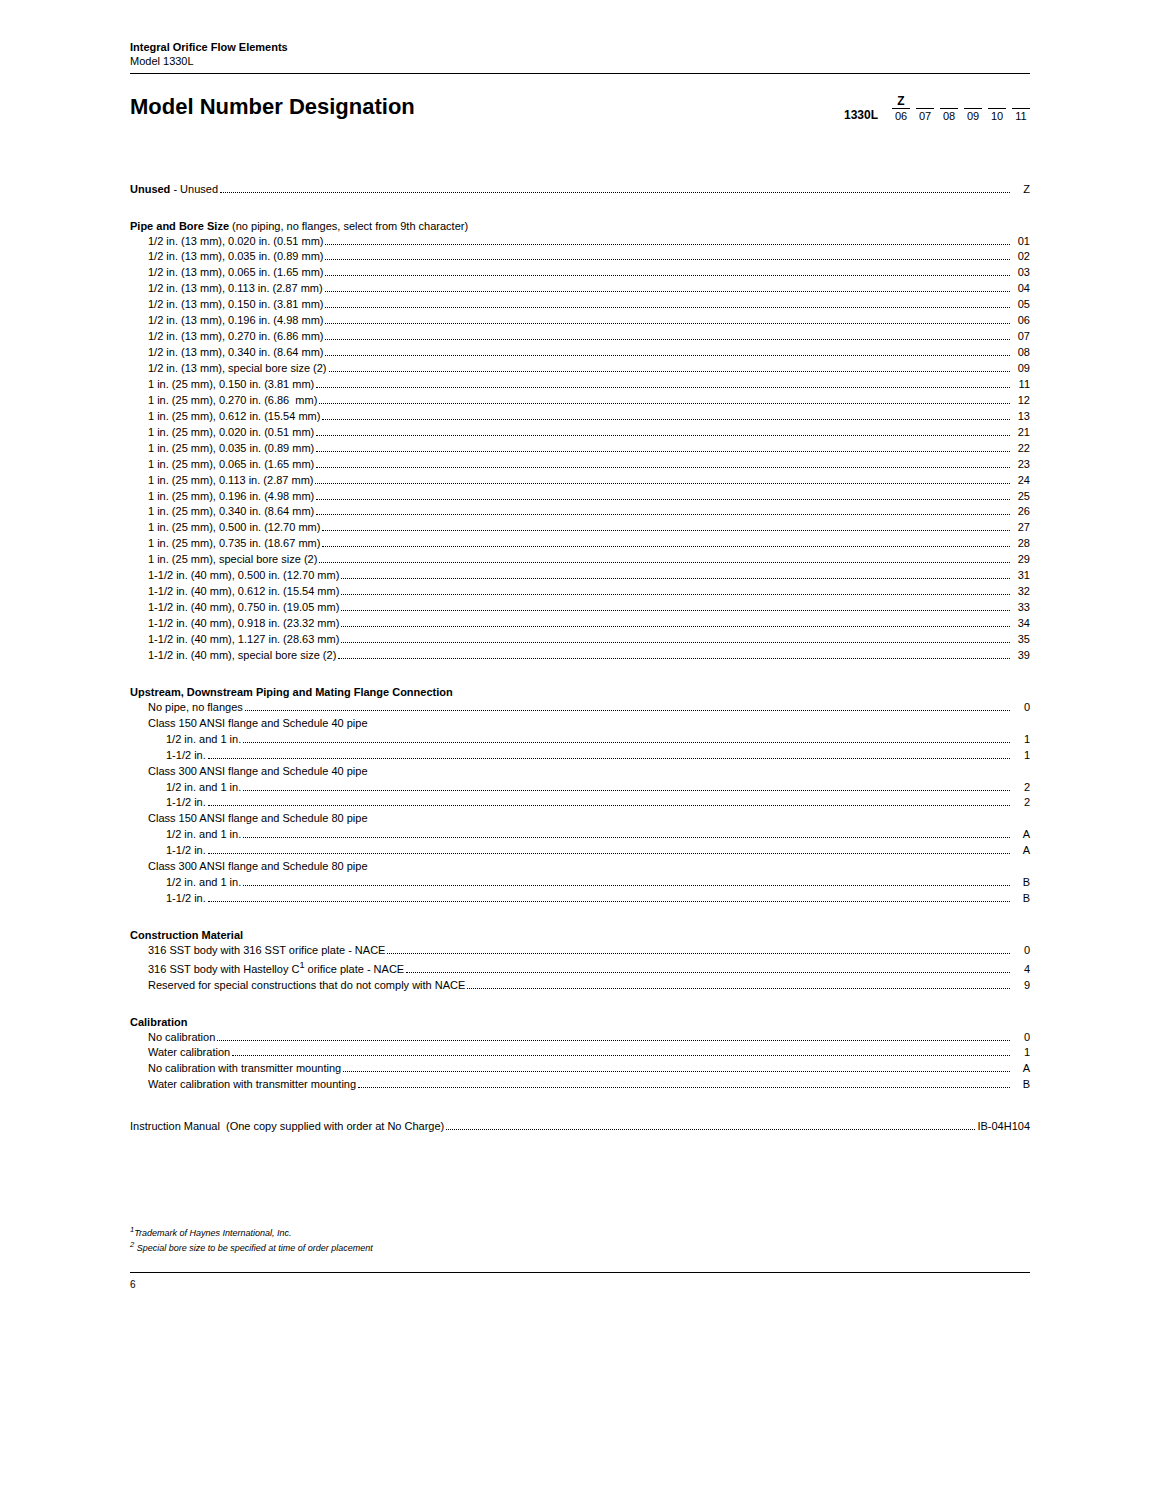Integral Orifice Flow Elements
Model 1330L
Model Number Designation
1330L Z 06 07 08 09 10 11
Unused - Unused Z
Pipe and Bore Size (no piping, no flanges, select from 9th character)
1/2 in. (13 mm), 0.020 in. (0.51 mm) 01
1/2 in. (13 mm), 0.035 in. (0.89 mm) 02
1/2 in. (13 mm), 0.065 in. (1.65 mm) 03
1/2 in. (13 mm), 0.113 in. (2.87 mm) 04
1/2 in. (13 mm), 0.150 in. (3.81 mm) 05
1/2 in. (13 mm), 0.196 in. (4.98 mm) 06
1/2 in. (13 mm), 0.270 in. (6.86 mm) 07
1/2 in. (13 mm), 0.340 in. (8.64 mm) 08
1/2 in. (13 mm), special bore size (2) 09
1 in. (25 mm), 0.150 in. (3.81 mm) 11
1 in. (25 mm), 0.270 in. (6.86 mm) 12
1 in. (25 mm), 0.612 in. (15.54 mm) 13
1 in. (25 mm), 0.020 in. (0.51 mm) 21
1 in. (25 mm), 0.035 in. (0.89 mm) 22
1 in. (25 mm), 0.065 in. (1.65 mm) 23
1 in. (25 mm), 0.113 in. (2.87 mm) 24
1 in. (25 mm), 0.196 in. (4.98 mm) 25
1 in. (25 mm), 0.340 in. (8.64 mm) 26
1 in. (25 mm), 0.500 in. (12.70 mm) 27
1 in. (25 mm), 0.735 in. (18.67 mm) 28
1 in. (25 mm), special bore size (2) 29
1-1/2 in. (40 mm), 0.500 in. (12.70 mm) 31
1-1/2 in. (40 mm), 0.612 in. (15.54 mm) 32
1-1/2 in. (40 mm), 0.750 in. (19.05 mm) 33
1-1/2 in. (40 mm), 0.918 in. (23.32 mm) 34
1-1/2 in. (40 mm), 1.127 in. (28.63 mm) 35
1-1/2 in. (40 mm), special bore size (2) 39
Upstream, Downstream Piping and Mating Flange Connection
No pipe, no flanges 0
Class 150 ANSI flange and Schedule 40 pipe
1/2 in. and 1 in. 1
1-1/2 in. 1
Class 300 ANSI flange and Schedule 40 pipe
1/2 in. and 1 in. 2
1-1/2 in. 2
Class 150 ANSI flange and Schedule 80 pipe
1/2 in. and 1 in. A
1-1/2 in. A
Class 300 ANSI flange and Schedule 80 pipe
1/2 in. and 1 in. B
1-1/2 in. B
Construction Material
316 SST body with 316 SST orifice plate - NACE 0
316 SST body with Hastelloy C1 orifice plate - NACE 4
Reserved for special constructions that do not comply with NACE 9
Calibration
No calibration 0
Water calibration 1
No calibration with transmitter mounting A
Water calibration with transmitter mounting B
Instruction Manual (One copy supplied with order at No Charge) IB-04H104
1Trademark of Haynes International, Inc.
2 Special bore size to be specified at time of order placement
6